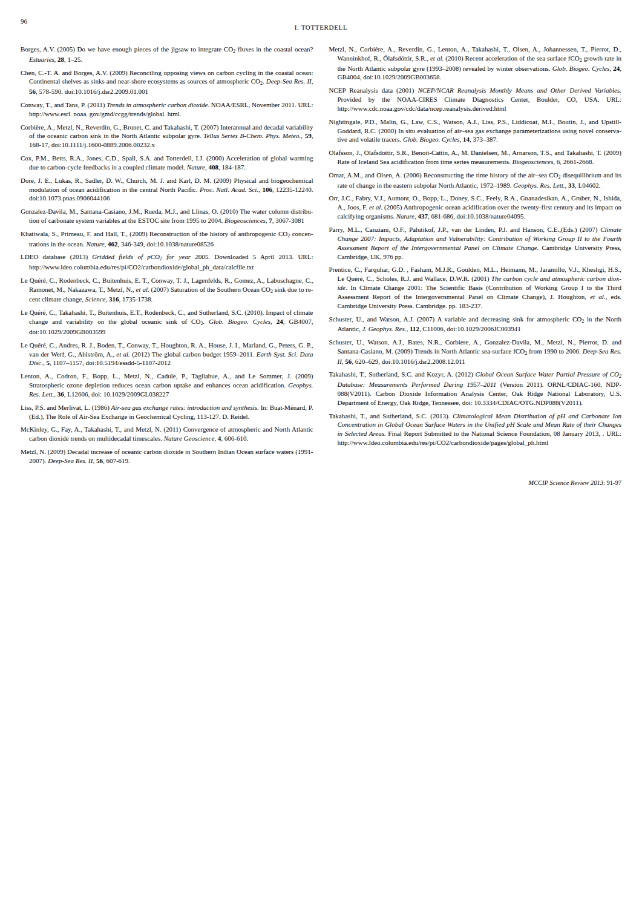96
I. TOTTERDELL
Borges, A.V. (2005) Do we have enough pieces of the jigsaw to integrate CO2 fluxes in the coastal ocean? Estuaries, 28, 1–25.
Chen, C.-T. A. and Borges, A.V. (2009) Reconciling opposing views on carbon cycling in the coastal ocean: Continental shelves as sinks and near-shore ecosystems as sources of atmospheric CO2. Deep-Sea Res. II, 56, 578-590. doi:10.1016/j.dsr2.2009.01.001
Conway, T., and Tans, P. (2011) Trends in atmospheric carbon dioxide. NOAA/ESRL, November 2011. URL: http://www.esrl. noaa. gov/gmd/ccgg/trends/global. html.
Corbière, A., Metzl, N., Reverdin, G., Brunet, C. and Takahashi, T. (2007) Interannual and decadal variability of the oceanic carbon sink in the North Atlantic subpolar gyre. Tellus Series B-Chem. Phys. Meteo., 59, 168-17, doi:10.1111/j.1600-0889.2006.00232.x
Cox, P.M., Betts, R.A., Jones, C.D., Spall, S.A. and Totterdell, I.J. (2000) Acceleration of global warming due to carbon-cycle feedbacks in a coupled climate model. Nature, 408, 184-187.
Dore, J. E., Lukas, R., Sadler, D. W., Church, M. J. and Karl, D. M. (2009) Physical and biogeochemical modulation of ocean acidification in the central North Pacific. Proc. Natl. Acad. Sci., 106, 12235-12240. doi:10.1073.pnas.0906044106
Gonzalez-Davila, M., Santana-Casiano, J.M., Rueda, M.J., and Llinas, O. (2010) The water column distribution of carbonate system variables at the ESTOC site from 1995 to 2004. Biogeosciences, 7, 3067-3081
Khatiwala, S., Primeau, F. and Hall, T., (2009) Reconstruction of the history of anthropogenic CO2 concentrations in the ocean. Nature, 462, 346-349, doi:10.1038/nature08526
LDEO database (2013) Gridded fields of pCO2 for year 2005. Downloaded 5 April 2013. URL: http://www.ldeo.columbia.edu/res/pi/CO2/carbondioxide/global_ph_data/calcfile.txt
Le Quéré, C., Rodenbeck, C., Buitenhuis, E. T., Conway, T. J., Lagenfelds, R., Gomez, A., Labuschagne, C., Ramonet, M., Nakazawa, T., Metzl, N., et al. (2007) Saturation of the Southern Ocean CO2 sink due to recent climate change, Science, 316, 1735-1738.
Le Quéré, C., Takahashi, T., Buitenhuis, E.T., Rodenbeck, C., and Sutherland, S.C. (2010). Impact of climate change and variability on the global oceanic sink of CO2. Glob. Biogeo. Cycles, 24, GB4007, doi:10.1029/2009GB003599
Le Quéré, C., Andres, R. J., Boden, T., Conway, T., Houghton, R. A., House, J. I., Marland, G., Peters, G. P., van der Werf, G., Ahlström, A., et al. (2012) The global carbon budget 1959–2011. Earth Syst. Sci. Data Disc., 5, 1107–1157, doi:10.5194/essdd-5-1107-2012
Lenton, A., Codron, F., Bopp, L., Metzl, N., Cadule, P., Tagliabue, A., and Le Sommer, J. (2009) Stratospheric ozone depletion reduces ocean carbon uptake and enhances ocean acidification. Geophys. Res. Lett., 36, L12606, doi: 10.1029/2009GL038227
Liss, P.S. and Merlivat, L. (1986) Air-sea gas exchange rates: introduction and synthesis. In: Buat-Ménard, P. (Ed.), The Role of Air-Sea Exchange in Geochemical Cycling, 113-127. D. Reidel.
McKinley, G., Fay, A., Takahashi, T., and Metzl, N. (2011) Convergence of atmospheric and North Atlantic carbon dioxide trends on multidecadal timescales. Nature Geoscience, 4, 606-610.
Metzl, N. (2009) Decadal increase of oceanic carbon dioxide in Southern Indian Ocean surface waters (1991-2007). Deep-Sea Res. II, 56, 607-619.
Metzl, N., Corbière, A., Reverdin, G., Lenton, A., Takahashi, T., Olsen, A., Johannessen, T., Pierrot, D., Wanninkhof, R., Ólafsdóttir, S.R., et al. (2010) Recent acceleration of the sea surface fCO2 growth rate in the North Atlantic subpolar gyre (1993–2008) revealed by winter observations. Glob. Biogeo. Cycles, 24, GB4004, doi:10.1029/2009GB003658.
NCEP Reanalysis data (2001) NCEP/NCAR Reanalysis Monthly Means and Other Derived Variables. Provided by the NOAA-CIRES Climate Diagnostics Center, Boulder, CO, USA. URL: http://www.cdc.noaa.gov/cdc/data/ncep.reanalysis.derived.html
Nightingale, P.D., Malin, G., Law, C.S., Watson, A.J., Liss, P.S., Liddicoat, M.I., Boutin, J., and Upstill-Goddard, R.C. (2000) In situ evaluation of air–sea gas exchange parameterizations using novel conservative and volatile tracers. Glob. Biogeo. Cycles, 14, 373–387.
Olafsson, J., Olafsdottir, S.R., Benoit-Cattin, A., M. Danielsen, M., Arnarson, T.S., and Takahashi, T. (2009) Rate of Iceland Sea acidification from time series measurements. Biogeosciences, 6, 2661-2668.
Omar, A.M., and Olsen, A. (2006) Reconstructing the time history of the air–sea CO2 disequilibrium and its rate of change in the eastern subpolar North Atlantic, 1972–1989. Geophys. Res. Lett., 33, L04602.
Orr, J.C., Fabry, V.J., Aumont, O., Bopp, L., Doney, S.C., Feely, R.A., Gnanadesikan, A., Gruber, N., Ishida, A., Joos, F. et al. (2005) Anthropogenic ocean acidification over the twenty-first century and its impact on calcifying organisms. Nature, 437, 681-686, doi:10.1038/nature04095.
Parry, M.L., Canziani, O.F., Palutikof, J.P., van der Linden, P.J. and Hanson, C.E.,(Eds.) (2007) Climate Change 2007: Impacts, Adaptation and Vulnerability: Contribution of Working Group II to the Fourth Assessment Report of the Intergovernmental Panel on Climate Change. Cambridge University Press, Cambridge, UK, 976 pp.
Prentice, C., Farquhar, G.D. , Fasham, M.J.R., Goulden, M.L., Heimann, M., Jaramillo, V.J., Kheshgi, H.S., Le Quéré, C., Scholes, R.J. and Wallace, D.W.R. (2001) The carbon cycle and atmospheric carbon dioxide. In Climate Change 2001: The Scientific Basis (Contribution of Working Group I to the Third Assessment Report of the Intergovernmental Panel on Climate Change), J. Houghton, et al., eds. Cambridge University Press. Cambridge. pp. 183-237.
Schuster, U., and Watson, A.J. (2007) A variable and decreasing sink for atmospheric CO2 in the North Atlantic, J. Geophys. Res., 112, C11006, doi:10.1029/2006JC003941
Schuster, U., Watson, A.J., Bates, N.R., Corbiere, A., Gonzalez-Davila, M., Metzl, N., Pierrot, D. and Santana-Casiano, M. (2009) Trends in North Atlantic sea-surface fCO2 from 1990 to 2006. Deep-Sea Res. II, 56, 620–629, doi:10.1016/j.dsr2.2008.12.011
Takahashi, T., Sutherland, S.C. and Kozyr, A. (2012) Global Ocean Surface Water Partial Pressure of CO2 Database: Measurements Performed During 1957–2011 (Version 2011). ORNL/CDIAC-160, NDP-088(V2011). Carbon Dioxide Information Analysis Center, Oak Ridge National Laboratory, U.S. Department of Energy, Oak Ridge, Tennessee, doi: 10.3334/CDIAC/OTG.NDP088(V2011).
Takahashi, T., and Sutherland, S.C. (2013). Climatological Mean Distribution of pH and Carbonate Ion Concentration in Global Ocean Surface Waters in the Unified pH Scale and Mean Rate of their Changes in Selected Areas. Final Report Submitted to the National Science Foundation, 08 January 2013, . URL: http://www.ldeo.columbia.edu/res/pi/CO2/carbondioxide/pages/global_ph.html
MCCIP Science Review 2013: 91-97